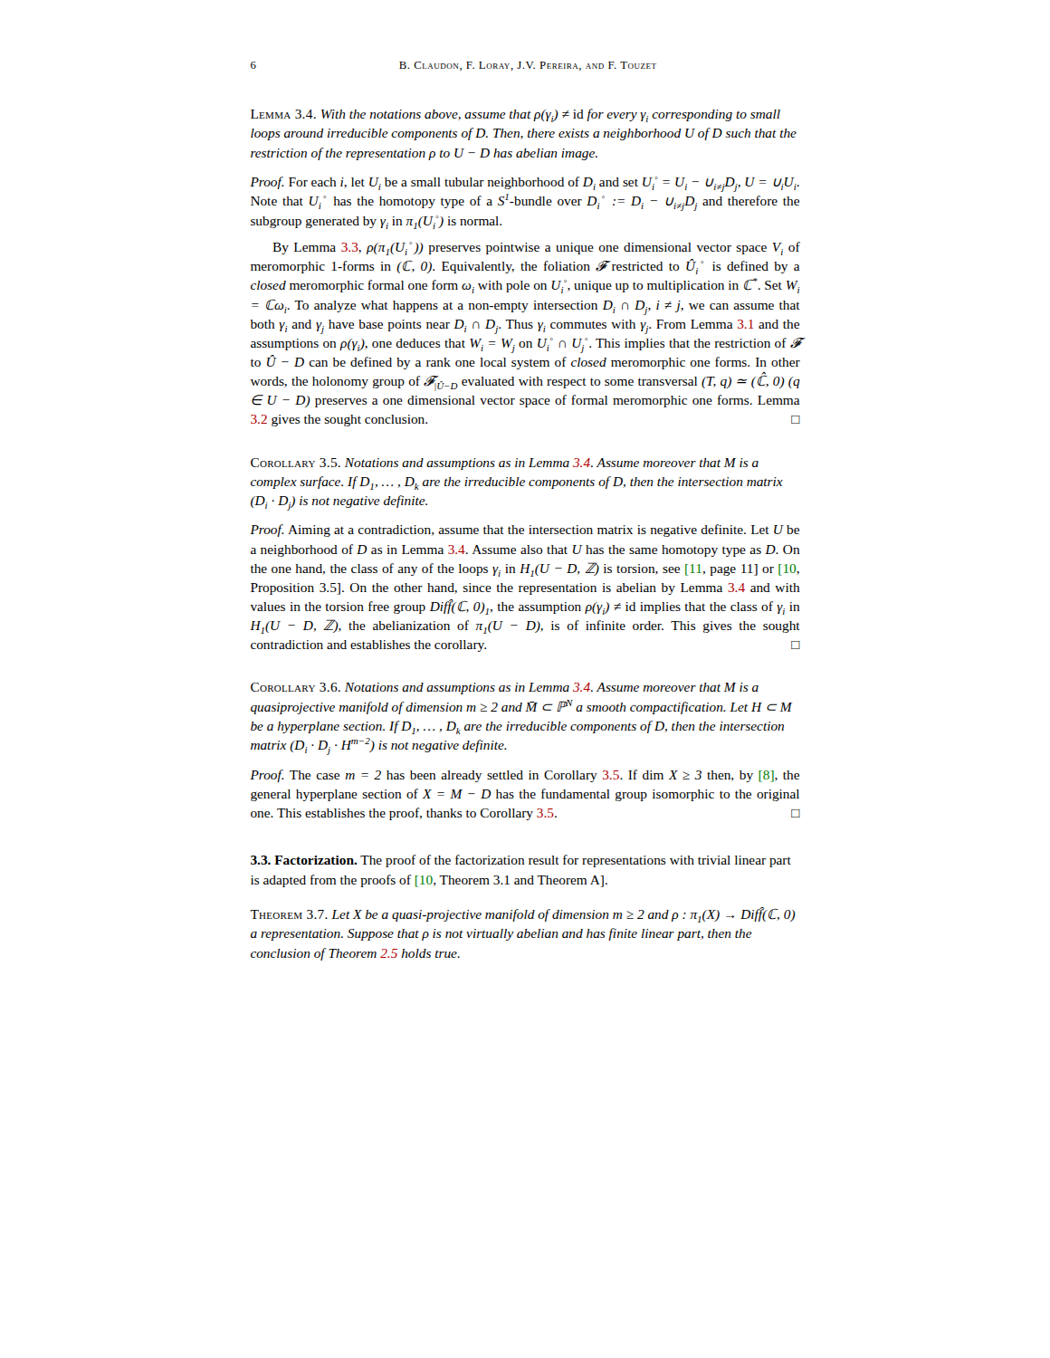6 B. Claudon, F. Loray, J.V. Pereira, and F. Touzet
Lemma 3.4. With the notations above, assume that ρ(γi) ≠ id for every γi corresponding to small loops around irreducible components of D. Then, there exists a neighborhood U of D such that the restriction of the representation ρ to U − D has abelian image.
Proof. For each i, let Ui be a small tubular neighborhood of Di and set Ui◦ = Ui − ∪i≠jDj, U = ∪iUi. Note that Ui◦ has the homotopy type of a S1-bundle over Di◦ := Di − ∪i≠jDj and therefore the subgroup generated by γi in π1(Ui◦) is normal.
By Lemma 3.3, ρ(π1(Ui◦)) preserves pointwise a unique one dimensional vector space Vi of meromorphic 1-forms in (ℂ, 0). Equivalently, the foliation 𝓕 restricted to Ûi◦ is defined by a closed meromorphic formal one form ωi with pole on Ui◦, unique up to multiplication in ℂ*. Set Wi = ℂωi. To analyze what happens at a non-empty intersection Di ∩ Dj, i ≠ j, we can assume that both γi and γj have base points near Di ∩ Dj. Thus γi commutes with γj. From Lemma 3.1 and the assumptions on ρ(γi), one deduces that Wi = Wj on Ui◦ ∩ Uj◦. This implies that the restriction of 𝓕 to Û − D can be defined by a rank one local system of closed meromorphic one forms. In other words, the holonomy group of 𝓕|Û−D evaluated with respect to some transversal (T, q) ≃ (ℂ̂, 0) (q ∈ U − D) preserves a one dimensional vector space of formal meromorphic one forms. Lemma 3.2 gives the sought conclusion. □
Corollary 3.5. Notations and assumptions as in Lemma 3.4. Assume moreover that M is a complex surface. If D1, … , Dk are the irreducible components of D, then the intersection matrix (Di · Dj) is not negative definite.
Proof. Aiming at a contradiction, assume that the intersection matrix is negative definite. Let U be a neighborhood of D as in Lemma 3.4. Assume also that U has the same homotopy type as D. On the one hand, the class of any of the loops γi in H1(U − D, ℤ) is torsion, see [11, page 11] or [10, Proposition 3.5]. On the other hand, since the representation is abelian by Lemma 3.4 and with values in the torsion free group Diff̂(ℂ, 0)1, the assumption ρ(γi) ≠ id implies that the class of γi in H1(U − D, ℤ), the abelianization of π1(U − D), is of infinite order. This gives the sought contradiction and establishes the corollary. □
Corollary 3.6. Notations and assumptions as in Lemma 3.4. Assume moreover that M is a quasiprojective manifold of dimension m ≥ 2 and M̄ ⊂ ℙN a smooth compactification. Let H ⊂ M be a hyperplane section. If D1, … , Dk are the irreducible components of D, then the intersection matrix (Di · Dj · Hm−2) is not negative definite.
Proof. The case m = 2 has been already settled in Corollary 3.5. If dim X ≥ 3 then, by [8], the general hyperplane section of X = M − D has the fundamental group isomorphic to the original one. This establishes the proof, thanks to Corollary 3.5. □
3.3. Factorization. The proof of the factorization result for representations with trivial linear part is adapted from the proofs of [10, Theorem 3.1 and Theorem A].
Theorem 3.7. Let X be a quasi-projective manifold of dimension m ≥ 2 and ρ : π1(X) → Diff̂(ℂ, 0) a representation. Suppose that ρ is not virtually abelian and has finite linear part, then the conclusion of Theorem 2.5 holds true.